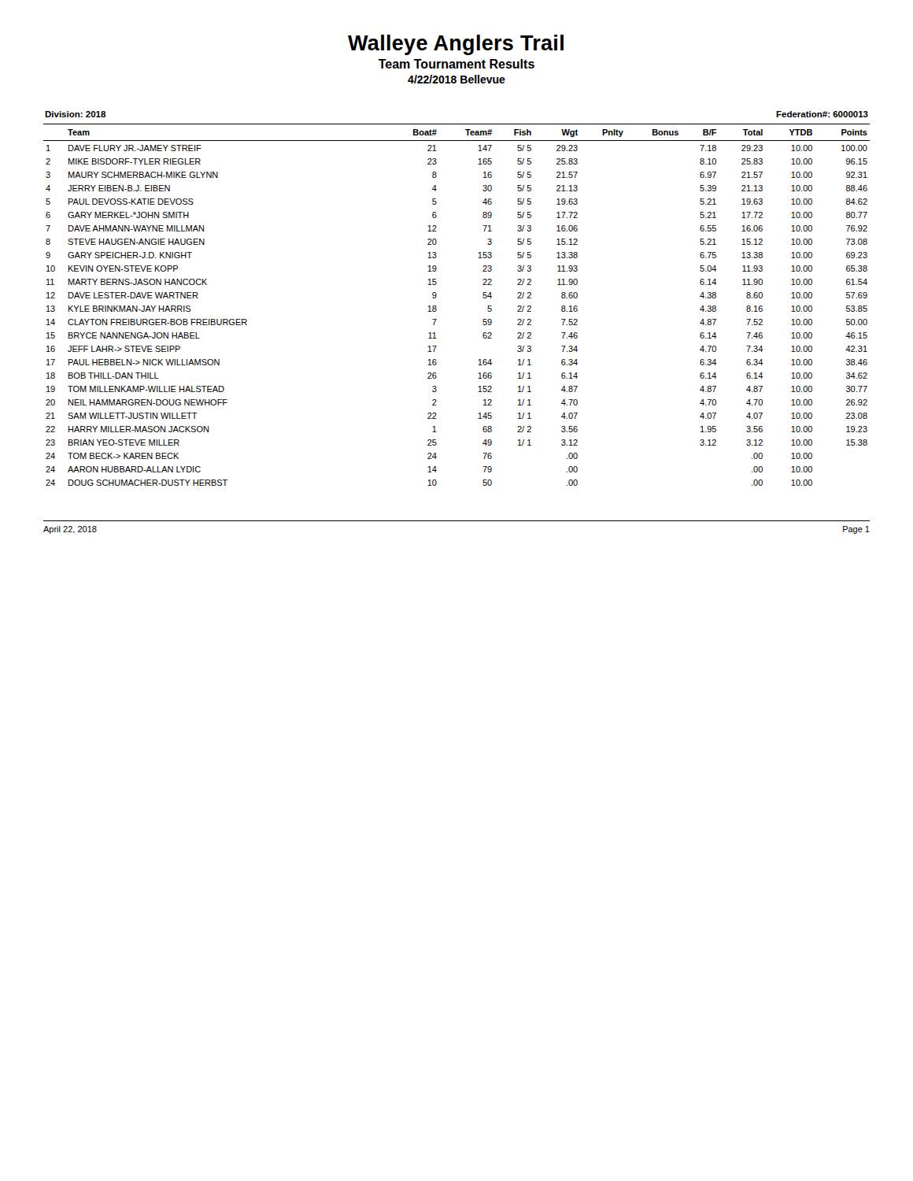Walleye Anglers Trail
Team Tournament Results
4/22/2018 Bellevue
Division: 2018 Federation#: 6000013
| | Team | Boat# | Team# | Fish | Wgt | Pnlty | Bonus | B/F | Total | YTDB | Points |
| --- | --- | --- | --- | --- | --- | --- | --- | --- | --- | --- | --- |
| 1 | DAVE FLURY JR.-JAMEY STREIF | 21 | 147 | 5/ 5 | 29.23 | | | 7.18 | 29.23 | 10.00 | 100.00 |
| 2 | MIKE BISDORF-TYLER RIEGLER | 23 | 165 | 5/ 5 | 25.83 | | | 8.10 | 25.83 | 10.00 | 96.15 |
| 3 | MAURY SCHMERBACH-MIKE GLYNN | 8 | 16 | 5/ 5 | 21.57 | | | 6.97 | 21.57 | 10.00 | 92.31 |
| 4 | JERRY EIBEN-B.J. EIBEN | 4 | 30 | 5/ 5 | 21.13 | | | 5.39 | 21.13 | 10.00 | 88.46 |
| 5 | PAUL DEVOSS-KATIE DEVOSS | 5 | 46 | 5/ 5 | 19.63 | | | 5.21 | 19.63 | 10.00 | 84.62 |
| 6 | GARY MERKEL-*JOHN SMITH | 6 | 89 | 5/ 5 | 17.72 | | | 5.21 | 17.72 | 10.00 | 80.77 |
| 7 | DAVE AHMANN-WAYNE MILLMAN | 12 | 71 | 3/ 3 | 16.06 | | | 6.55 | 16.06 | 10.00 | 76.92 |
| 8 | STEVE HAUGEN-ANGIE HAUGEN | 20 | 3 | 5/ 5 | 15.12 | | | 5.21 | 15.12 | 10.00 | 73.08 |
| 9 | GARY SPEICHER-J.D. KNIGHT | 13 | 153 | 5/ 5 | 13.38 | | | 6.75 | 13.38 | 10.00 | 69.23 |
| 10 | KEVIN OYEN-STEVE KOPP | 19 | 23 | 3/ 3 | 11.93 | | | 5.04 | 11.93 | 10.00 | 65.38 |
| 11 | MARTY BERNS-JASON HANCOCK | 15 | 22 | 2/ 2 | 11.90 | | | 6.14 | 11.90 | 10.00 | 61.54 |
| 12 | DAVE LESTER-DAVE WARTNER | 9 | 54 | 2/ 2 | 8.60 | | | 4.38 | 8.60 | 10.00 | 57.69 |
| 13 | KYLE BRINKMAN-JAY HARRIS | 18 | 5 | 2/ 2 | 8.16 | | | 4.38 | 8.16 | 10.00 | 53.85 |
| 14 | CLAYTON FREIBURGER-BOB FREIBURGER | 7 | 59 | 2/ 2 | 7.52 | | | 4.87 | 7.52 | 10.00 | 50.00 |
| 15 | BRYCE NANNENGA-JON HABEL | 11 | 62 | 2/ 2 | 7.46 | | | 6.14 | 7.46 | 10.00 | 46.15 |
| 16 | JEFF LAHR-> STEVE SEIPP | 17 | | 3/ 3 | 7.34 | | | 4.70 | 7.34 | 10.00 | 42.31 |
| 17 | PAUL HEBBELN-> NICK WILLIAMSON | 16 | 164 | 1/ 1 | 6.34 | | | 6.34 | 6.34 | 10.00 | 38.46 |
| 18 | BOB THILL-DAN THILL | 26 | 166 | 1/ 1 | 6.14 | | | 6.14 | 6.14 | 10.00 | 34.62 |
| 19 | TOM MILLENKAMP-WILLIE HALSTEAD | 3 | 152 | 1/ 1 | 4.87 | | | 4.87 | 4.87 | 10.00 | 30.77 |
| 20 | NEIL HAMMARGREN-DOUG NEWHOFF | 2 | 12 | 1/ 1 | 4.70 | | | 4.70 | 4.70 | 10.00 | 26.92 |
| 21 | SAM WILLETT-JUSTIN WILLETT | 22 | 145 | 1/ 1 | 4.07 | | | 4.07 | 4.07 | 10.00 | 23.08 |
| 22 | HARRY MILLER-MASON JACKSON | 1 | 68 | 2/ 2 | 3.56 | | | 1.95 | 3.56 | 10.00 | 19.23 |
| 23 | BRIAN YEO-STEVE MILLER | 25 | 49 | 1/ 1 | 3.12 | | | 3.12 | 3.12 | 10.00 | 15.38 |
| 24 | TOM BECK-> KAREN BECK | 24 | 76 | | .00 | | | | .00 | 10.00 | |
| 24 | AARON HUBBARD-ALLAN LYDIC | 14 | 79 | | .00 | | | | .00 | 10.00 | |
| 24 | DOUG SCHUMACHER-DUSTY HERBST | 10 | 50 | | .00 | | | | .00 | 10.00 | |
April 22, 2018 Page 1